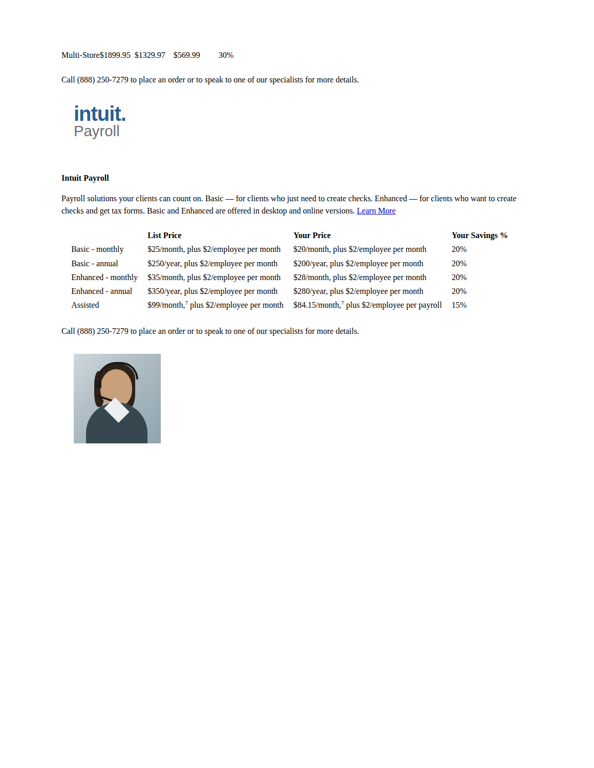Multi-Store$1899.95 $1329.97 $569.99 30%
Call (888) 250-7279 to place an order or to speak to one of our specialists for more details.
intuit.
Payroll
Intuit Payroll
Payroll solutions your clients can count on. Basic — for clients who just need to create checks. Enhanced — for clients who want to create checks and get tax forms. Basic and Enhanced are offered in desktop and online versions. Learn More
| | List Price | Your Price | Your Savings % |
| --- | --- | --- | --- |
| Basic - monthly | $25/month, plus $2/employee per month | $20/month, plus $2/employee per month | 20% |
| Basic - annual | $250/year, plus $2/employee per month | $200/year, plus $2/employee per month | 20% |
| Enhanced - monthly | $35/month, plus $2/employee per month | $28/month, plus $2/employee per month | 20% |
| Enhanced - annual | $350/year, plus $2/employee per month | $280/year, plus $2/employee per month | 20% |
| Assisted | $99/month, 7 plus $2/employee per month | $84.15/month, 7 plus $2/employee per payroll | 15% |
Call (888) 250-7279 to place an order or to speak to one of our specialists for more details.